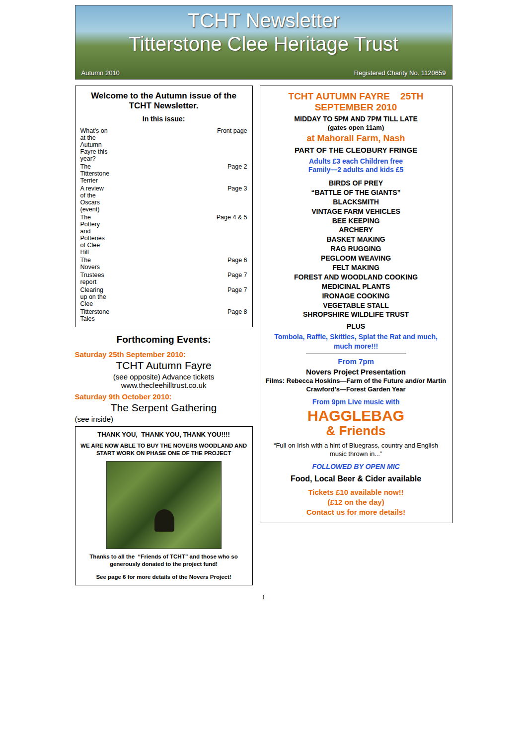TCHT Newsletter
Titterstone Clee Heritage Trust
Autumn 2010 Registered Charity No. 1120659
Welcome to the Autumn issue of the TCHT Newsletter.
In this issue:
| What's on at the Autumn Fayre this year? | Front page |
| The Titterstone Terrier | Page 2 |
| A review of the Oscars (event) | Page 3 |
| The Pottery and Potteries of Clee Hill | Page 4 & 5 |
| The Novers | Page 6 |
| Trustees report | Page 7 |
| Clearing up on the Clee | Page 7 |
| Titterstone Tales | Page 8 |
Forthcoming Events:
Saturday 25th September 2010:
TCHT Autumn Fayre
(see opposite) Advance tickets
www.thecleehilltrust.co.uk
Saturday 9th October 2010:
The Serpent Gathering
(see inside)
THANK YOU, THANK YOU, THANK YOU!!!!
WE ARE NOW ABLE TO BUY THE NOVERS WOODLAND AND START WORK ON PHASE ONE OF THE PROJECT
Thanks to all the “Friends of TCHT” and those who so generously donated to the project fund!
See page 6 for more details of the Novers Project!
TCHT AUTUMN FAYRE 25TH SEPTEMBER 2010
MIDDAY TO 5PM AND 7PM TILL LATE
(gates open 11am)
at Mahorall Farm, Nash
PART OF THE CLEOBURY FRINGE
Adults £3 each Children free
Family—2 adults and kids £5
BIRDS OF PREY
“BATTLE OF THE GIANTS”
BLACKSMITH
VINTAGE FARM VEHICLES
BEE KEEPING
ARCHERY
BASKET MAKING
RAG RUGGING
PEGLOOM WEAVING
FELT MAKING
FOREST AND WOODLAND COOKING
MEDICINAL PLANTS
IRONAGE COOKING
VEGETABLE STALL
SHROPSHIRE WILDLIFE TRUST
PLUS
Tombola, Raffle, Skittles, Splat the Rat and much, much more!!!
From 7pm
Novers Project Presentation
Films: Rebecca Hoskins—Farm of the Future and/or Martin Crawford’s—Forest Garden Year
From 9pm Live music with
HAGGLEBAG
& Friends
“Full on Irish with a hint of Bluegrass, country and English music thrown in...”
FOLLOWED BY OPEN MIC
Food, Local Beer & Cider available
Tickets £10 available now!!
(£12 on the day)
Contact us for more details!
1